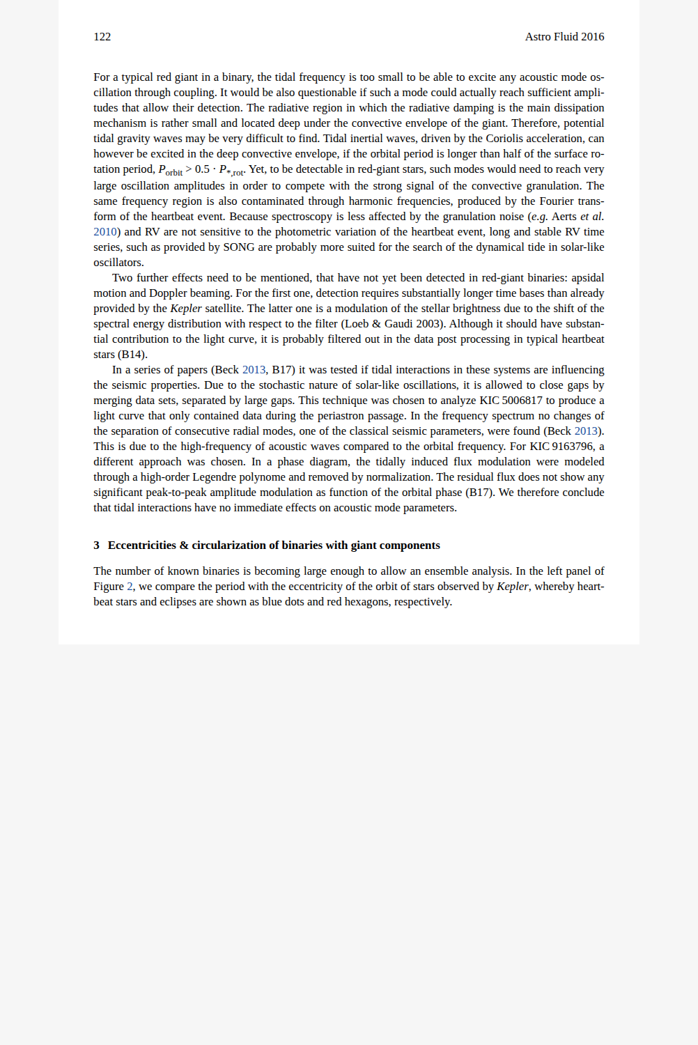122 Astro Fluid 2016
For a typical red giant in a binary, the tidal frequency is too small to be able to excite any acoustic mode oscillation through coupling. It would be also questionable if such a mode could actually reach sufficient amplitudes that allow their detection. The radiative region in which the radiative damping is the main dissipation mechanism is rather small and located deep under the convective envelope of the giant. Therefore, potential tidal gravity waves may be very difficult to find. Tidal inertial waves, driven by the Coriolis acceleration, can however be excited in the deep convective envelope, if the orbital period is longer than half of the surface rotation period, Porbit > 0.5 · P*,rot. Yet, to be detectable in red-giant stars, such modes would need to reach very large oscillation amplitudes in order to compete with the strong signal of the convective granulation. The same frequency region is also contaminated through harmonic frequencies, produced by the Fourier transform of the heartbeat event. Because spectroscopy is less affected by the granulation noise (e.g. Aerts et al. 2010) and RV are not sensitive to the photometric variation of the heartbeat event, long and stable RV time series, such as provided by SONG are probably more suited for the search of the dynamical tide in solar-like oscillators.
Two further effects need to be mentioned, that have not yet been detected in red-giant binaries: apsidal motion and Doppler beaming. For the first one, detection requires substantially longer time bases than already provided by the Kepler satellite. The latter one is a modulation of the stellar brightness due to the shift of the spectral energy distribution with respect to the filter (Loeb & Gaudi 2003). Although it should have substantial contribution to the light curve, it is probably filtered out in the data post processing in typical heartbeat stars (B14).
In a series of papers (Beck 2013, B17) it was tested if tidal interactions in these systems are influencing the seismic properties. Due to the stochastic nature of solar-like oscillations, it is allowed to close gaps by merging data sets, separated by large gaps. This technique was chosen to analyze KIC 5006817 to produce a light curve that only contained data during the periastron passage. In the frequency spectrum no changes of the separation of consecutive radial modes, one of the classical seismic parameters, were found (Beck 2013). This is due to the high-frequency of acoustic waves compared to the orbital frequency. For KIC 9163796, a different approach was chosen. In a phase diagram, the tidally induced flux modulation were modeled through a high-order Legendre polynome and removed by normalization. The residual flux does not show any significant peak-to-peak amplitude modulation as function of the orbital phase (B17). We therefore conclude that tidal interactions have no immediate effects on acoustic mode parameters.
3 Eccentricities & circularization of binaries with giant components
The number of known binaries is becoming large enough to allow an ensemble analysis. In the left panel of Figure 2, we compare the period with the eccentricity of the orbit of stars observed by Kepler, whereby heartbeat stars and eclipses are shown as blue dots and red hexagons, respectively.